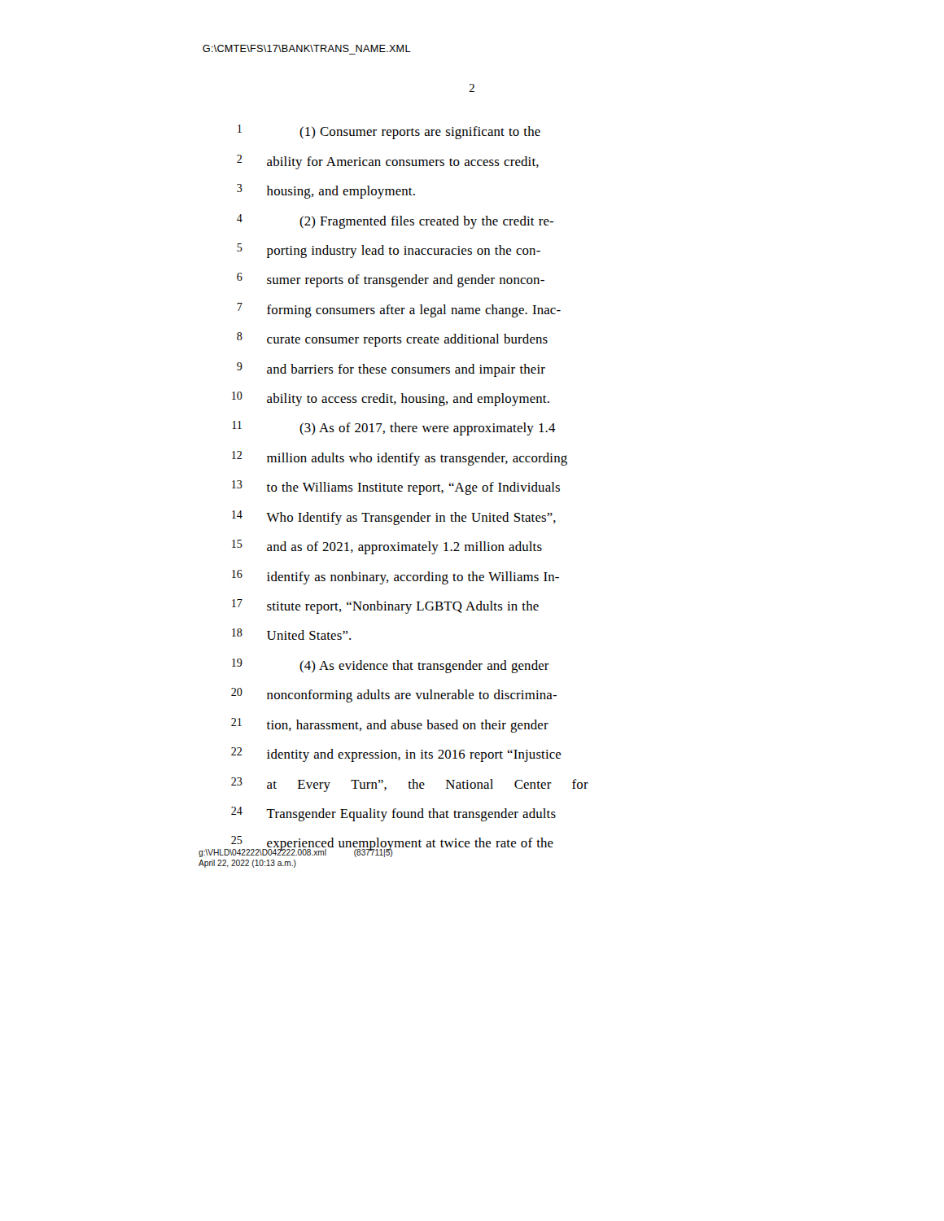G:\CMTE\FS\17\BANK\TRANS_NAME.XML
2
| 1 | (1) Consumer reports are significant to the |
| 2 | ability for American consumers to access credit, |
| 3 | housing, and employment. |
| 4 | (2) Fragmented files created by the credit re- |
| 5 | porting industry lead to inaccuracies on the con- |
| 6 | sumer reports of transgender and gender noncon- |
| 7 | forming consumers after a legal name change. Inac- |
| 8 | curate consumer reports create additional burdens |
| 9 | and barriers for these consumers and impair their |
| 10 | ability to access credit, housing, and employment. |
| 11 | (3) As of 2017, there were approximately 1.4 |
| 12 | million adults who identify as transgender, according |
| 13 | to the Williams Institute report, “Age of Individuals |
| 14 | Who Identify as Transgender in the United States”, |
| 15 | and as of 2021, approximately 1.2 million adults |
| 16 | identify as nonbinary, according to the Williams In- |
| 17 | stitute report, “Nonbinary LGBTQ Adults in the |
| 18 | United States”. |
| 19 | (4) As evidence that transgender and gender |
| 20 | nonconforming adults are vulnerable to discrimina- |
| 21 | tion, harassment, and abuse based on their gender |
| 22 | identity and expression, in its 2016 report “Injustice |
| 23 | at Every Turn”, the National Center for |
| 24 | Transgender Equality found that transgender adults |
| 25 | experienced unemployment at twice the rate of the |
g:\VHLD\042222\D042222.008.xml (837711|5)
April 22, 2022 (10:13 a.m.)